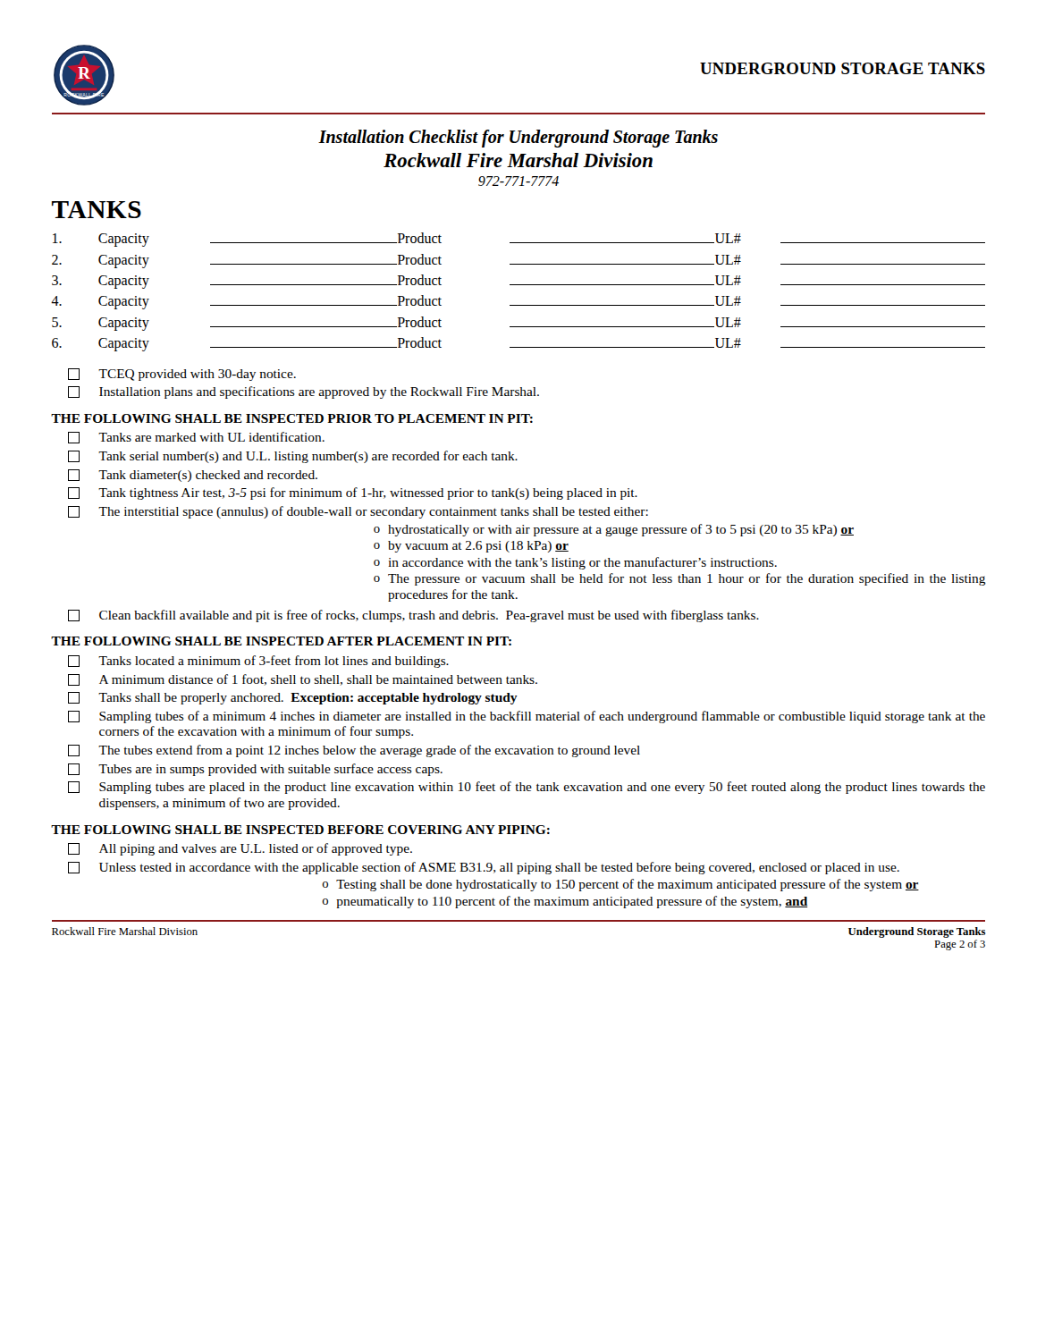R ROCKWALL FIRE
UNDERGROUND STORAGE TANKS
Installation Checklist for Underground Storage Tanks
Rockwall Fire Marshal Division
972-771-7774
TANKS
| 1. | Capacity | | Product | | UL# | |
| 2. | Capacity | | Product | | UL# | |
| 3. | Capacity | | Product | | UL# | |
| 4. | Capacity | | Product | | UL# | |
| 5. | Capacity | | Product | | UL# | |
| 6. | Capacity | | Product | | UL# | |
TCEQ provided with 30-day notice.
Installation plans and specifications are approved by the Rockwall Fire Marshal.
THE FOLLOWING SHALL BE INSPECTED PRIOR TO PLACEMENT IN PIT:
Tanks are marked with UL identification.
Tank serial number(s) and U.L. listing number(s) are recorded for each tank.
Tank diameter(s) checked and recorded.
Tank tightness Air test, 3-5 psi for minimum of 1-hr, witnessed prior to tank(s) being placed in pit.
The interstitial space (annulus) of double-wall or secondary containment tanks shall be tested either:
ohydrostatically or with air pressure at a gauge pressure of 3 to 5 psi (20 to 35 kPa) or
oby vacuum at 2.6 psi (18 kPa) or
oin accordance with the tank’s listing or the manufacturer’s instructions.
oThe pressure or vacuum shall be held for not less than 1 hour or for the duration specified in the listing procedures for the tank.
Clean backfill available and pit is free of rocks, clumps, trash and debris. Pea-gravel must be used with fiberglass tanks.
THE FOLLOWING SHALL BE INSPECTED AFTER PLACEMENT IN PIT:
Tanks located a minimum of 3-feet from lot lines and buildings.
A minimum distance of 1 foot, shell to shell, shall be maintained between tanks.
Tanks shall be properly anchored. Exception: acceptable hydrology study
Sampling tubes of a minimum 4 inches in diameter are installed in the backfill material of each underground flammable or combustible liquid storage tank at the corners of the excavation with a minimum of four sumps.
The tubes extend from a point 12 inches below the average grade of the excavation to ground level
Tubes are in sumps provided with suitable surface access caps.
Sampling tubes are placed in the product line excavation within 10 feet of the tank excavation and one every 50 feet routed along the product lines towards the dispensers, a minimum of two are provided.
THE FOLLOWING SHALL BE INSPECTED BEFORE COVERING ANY PIPING:
All piping and valves are U.L. listed or of approved type.
Unless tested in accordance with the applicable section of ASME B31.9, all piping shall be tested before being covered, enclosed or placed in use.
oTesting shall be done hydrostatically to 150 percent of the maximum anticipated pressure of the system or
opneumatically to 110 percent of the maximum anticipated pressure of the system, and
Rockwall Fire Marshal Division
Underground Storage Tanks
Page 2 of 3